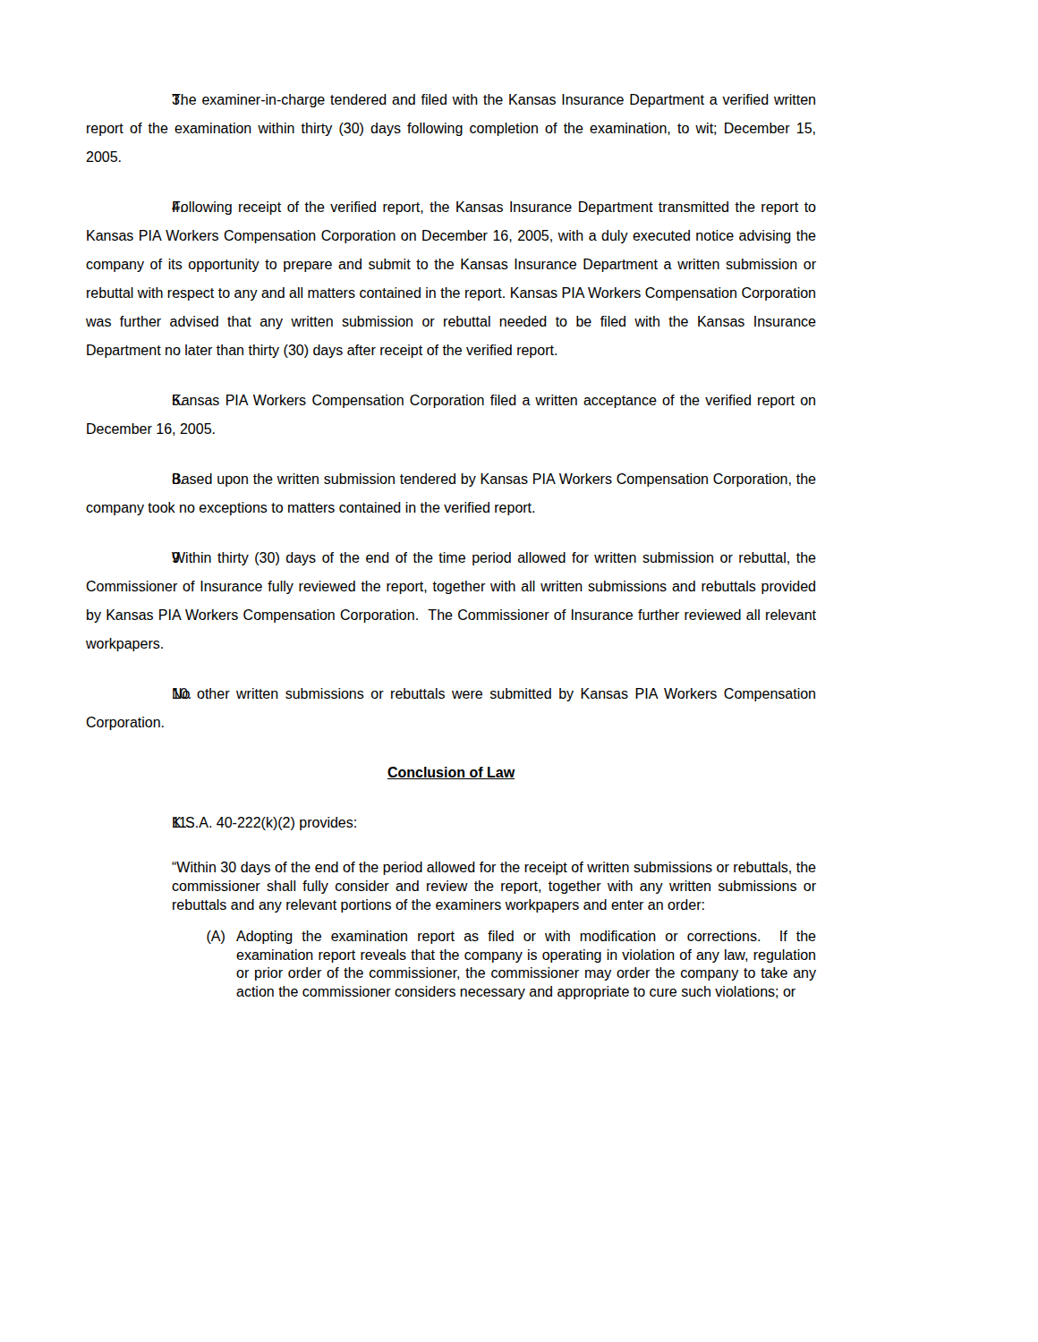3. The examiner-in-charge tendered and filed with the Kansas Insurance Department a verified written report of the examination within thirty (30) days following completion of the examination, to wit; December 15, 2005.
4. Following receipt of the verified report, the Kansas Insurance Department transmitted the report to Kansas PIA Workers Compensation Corporation on December 16, 2005, with a duly executed notice advising the company of its opportunity to prepare and submit to the Kansas Insurance Department a written submission or rebuttal with respect to any and all matters contained in the report. Kansas PIA Workers Compensation Corporation was further advised that any written submission or rebuttal needed to be filed with the Kansas Insurance Department no later than thirty (30) days after receipt of the verified report.
5. Kansas PIA Workers Compensation Corporation filed a written acceptance of the verified report on December 16, 2005.
8. Based upon the written submission tendered by Kansas PIA Workers Compensation Corporation, the company took no exceptions to matters contained in the verified report.
9. Within thirty (30) days of the end of the time period allowed for written submission or rebuttal, the Commissioner of Insurance fully reviewed the report, together with all written submissions and rebuttals provided by Kansas PIA Workers Compensation Corporation. The Commissioner of Insurance further reviewed all relevant workpapers.
10. No other written submissions or rebuttals were submitted by Kansas PIA Workers Compensation Corporation.
Conclusion of Law
11. K.S.A. 40-222(k)(2) provides:
“Within 30 days of the end of the period allowed for the receipt of written submissions or rebuttals, the commissioner shall fully consider and review the report, together with any written submissions or rebuttals and any relevant portions of the examiners workpapers and enter an order:
(A) Adopting the examination report as filed or with modification or corrections. If the examination report reveals that the company is operating in violation of any law, regulation or prior order of the commissioner, the commissioner may order the company to take any action the commissioner considers necessary and appropriate to cure such violations; or